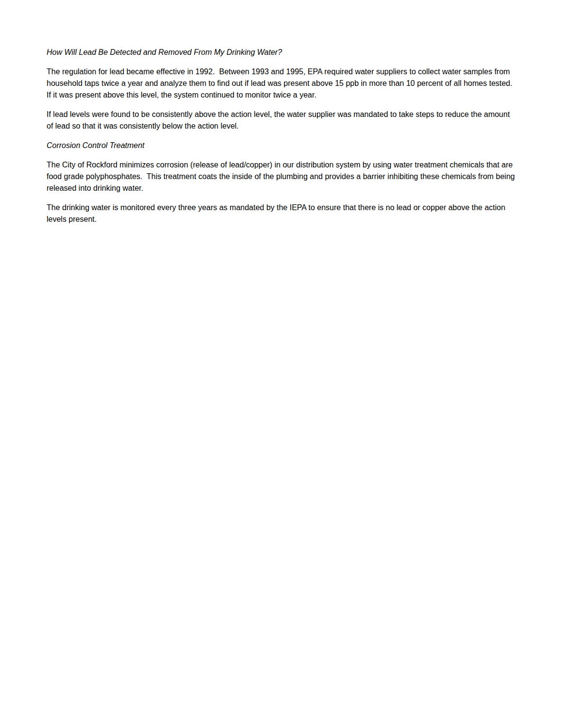How Will Lead Be Detected and Removed From My Drinking Water?
The regulation for lead became effective in 1992. Between 1993 and 1995, EPA required water suppliers to collect water samples from household taps twice a year and analyze them to find out if lead was present above 15 ppb in more than 10 percent of all homes tested. If it was present above this level, the system continued to monitor twice a year.
If lead levels were found to be consistently above the action level, the water supplier was mandated to take steps to reduce the amount of lead so that it was consistently below the action level.
Corrosion Control Treatment
The City of Rockford minimizes corrosion (release of lead/copper) in our distribution system by using water treatment chemicals that are food grade polyphosphates. This treatment coats the inside of the plumbing and provides a barrier inhibiting these chemicals from being released into drinking water.
The drinking water is monitored every three years as mandated by the IEPA to ensure that there is no lead or copper above the action levels present.